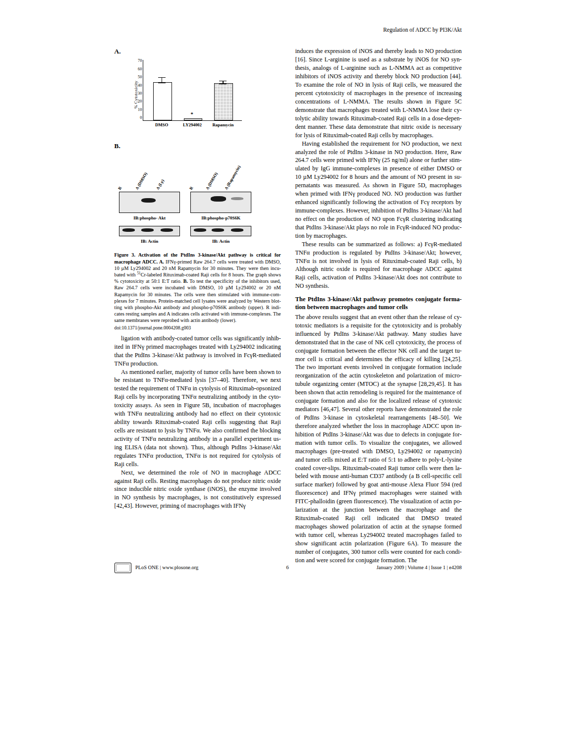Regulation of ADCC by PI3K/Akt
A.
% Cytotoxicity
70 60 50 40 30 20 10 0
*
DMSO LY294002 Rapamycin
B.
R A (DMSO) A (Ly)
60 —
IB:phospho- Akt
IB: Actin
R A (DMSO) A (Rapamycin)
70 —
←
IB:phospho-p70S6K
IB: Actin
Figure 3. Activation of the PtdIns 3-kinase/Akt pathway is critical for macrophage ADCC. A. IFNγ-primed Raw 264.7 cells were treated with DMSO, 10 µM Ly294002 and 20 nM Rapamycin for 30 minutes. They were then incubated with 51Cr-labeled Rituximab-coated Raji cells for 8 hours. The graph shows % cytotoxicity at 50:1 E:T ratio. B. To test the specificity of the inhibitors used, Raw 264.7 cells were incubated with DMSO, 10 µM Ly294002 or 20 nM Rapamycin for 30 minutes. The cells were then stimulated with immune-complexes for 7 minutes. Protein-matched cell lysates were analyzed by Western blotting with phospho-Akt antibody and phospho-p70S6K antibody (upper). R indicates resting samples and A indicates cells activated with immune-complexes. The same membranes were reprobed with actin antibody (lower).
doi:10.1371/journal.pone.0004208.g003
ligation with antibody-coated tumor cells was significantly inhibited in IFNγ primed macrophages treated with Ly294002 indicating that the PtdIns 3-kinase/Akt pathway is involved in FcγR-mediated TNFα production.
As mentioned earlier, majority of tumor cells have been shown to be resistant to TNFα-mediated lysis [37–40]. Therefore, we next tested the requirement of TNFα in cytolysis of Rituximab-opsonized Raji cells by incorporating TNFα neutralizing antibody in the cytotoxicity assays. As seen in Figure 5B, incubation of macrophages with TNFα neutralizing antibody had no effect on their cytotoxic ability towards Rituximab-coated Raji cells suggesting that Raji cells are resistant to lysis by TNFα. We also confirmed the blocking activity of TNFα neutralizing antibody in a parallel experiment using ELISA (data not shown). Thus, although PtdIns 3-kinase/Akt regulates TNFα production, TNFα is not required for cytolysis of Raji cells.
Next, we determined the role of NO in macrophage ADCC against Raji cells. Resting macrophages do not produce nitric oxide since inducible nitric oxide synthase (iNOS), the enzyme involved in NO synthesis by macrophages, is not constitutively expressed [42,43]. However, priming of macrophages with IFNγ
induces the expression of iNOS and thereby leads to NO production [16]. Since L-arginine is used as a substrate by iNOS for NO synthesis, analogs of L-arginine such as L-NMMA act as competitive inhibitors of iNOS activity and thereby block NO production [44]. To examine the role of NO in lysis of Raji cells, we measured the percent cytotoxicity of macrophages in the presence of increasing concentrations of L-NMMA. The results shown in Figure 5C demonstrate that macrophages treated with L-NMMA lose their cytolytic ability towards Rituximab-coated Raji cells in a dose-dependent manner. These data demonstrate that nitric oxide is necessary for lysis of Rituximab-coated Raji cells by macrophages.
Having established the requirement for NO production, we next analyzed the role of PtdIns 3-kinase in NO production. Here, Raw 264.7 cells were primed with IFNγ (25 ng/ml) alone or further stimulated by IgG immune-complexes in presence of either DMSO or 10 µM Ly294002 for 8 hours and the amount of NO present in supernatants was measured. As shown in Figure 5D, macrophages when primed with IFNγ produced NO. NO production was further enhanced significantly following the activation of Fcγ receptors by immune-complexes. However, inhibition of PtdIns 3-kinase/Akt had no effect on the production of NO upon FcγR clustering indicating that PtdIns 3-kinase/Akt plays no role in FcγR-induced NO production by macrophages.
These results can be summarized as follows: a) FcγR-mediated TNFα production is regulated by PtdIns 3-kinase/Akt; however, TNFα is not involved in lysis of Rituximab-coated Raji cells, b) Although nitric oxide is required for macrophage ADCC against Raji cells, activation of PtdIns 3-kinase/Akt does not contribute to NO synthesis.
The PtdIns 3-kinase/Akt pathway promotes conjugate formation between macrophages and tumor cells
The above results suggest that an event other than the release of cytotoxic mediators is a requisite for the cytotoxicity and is probably influenced by PtdIns 3-kinase/Akt pathway. Many studies have demonstrated that in the case of NK cell cytotoxicity, the process of conjugate formation between the effector NK cell and the target tumor cell is critical and determines the efficacy of killing [24,25]. The two important events involved in conjugate formation include reorganization of the actin cytoskeleton and polarization of microtubule organizing center (MTOC) at the synapse [28,29,45]. It has been shown that actin remodeling is required for the maintenance of conjugate formation and also for the localized release of cytotoxic mediators [46,47]. Several other reports have demonstrated the role of PtdIns 3-kinase in cytoskeletal rearrangements [48–50]. We therefore analyzed whether the loss in macrophage ADCC upon inhibition of PtdIns 3-kinase/Akt was due to defects in conjugate formation with tumor cells. To visualize the conjugates, we allowed macrophages (pre-treated with DMSO, Ly294002 or rapamycin) and tumor cells mixed at E:T ratio of 5:1 to adhere to poly-L-lysine coated cover-slips. Rituximab-coated Raji tumor cells were then labeled with mouse anti-human CD37 antibody (a B cell-specific cell surface marker) followed by goat anti-mouse Alexa Fluor 594 (red fluorescence) and IFNγ primed macrophages were stained with FITC-phalloidin (green fluorescence). The visualization of actin polarization at the junction between the macrophage and the Rituximab-coated Raji cell indicated that DMSO treated macrophages showed polarization of actin at the synapse formed with tumor cell, whereas Ly294002 treated macrophages failed to show significant actin polarization (Figure 6A). To measure the number of conjugates, 300 tumor cells were counted for each condition and were scored for conjugate formation. The
PLoS ONE | www.plosone.org
6
January 2009 | Volume 4 | Issue 1 | e4208